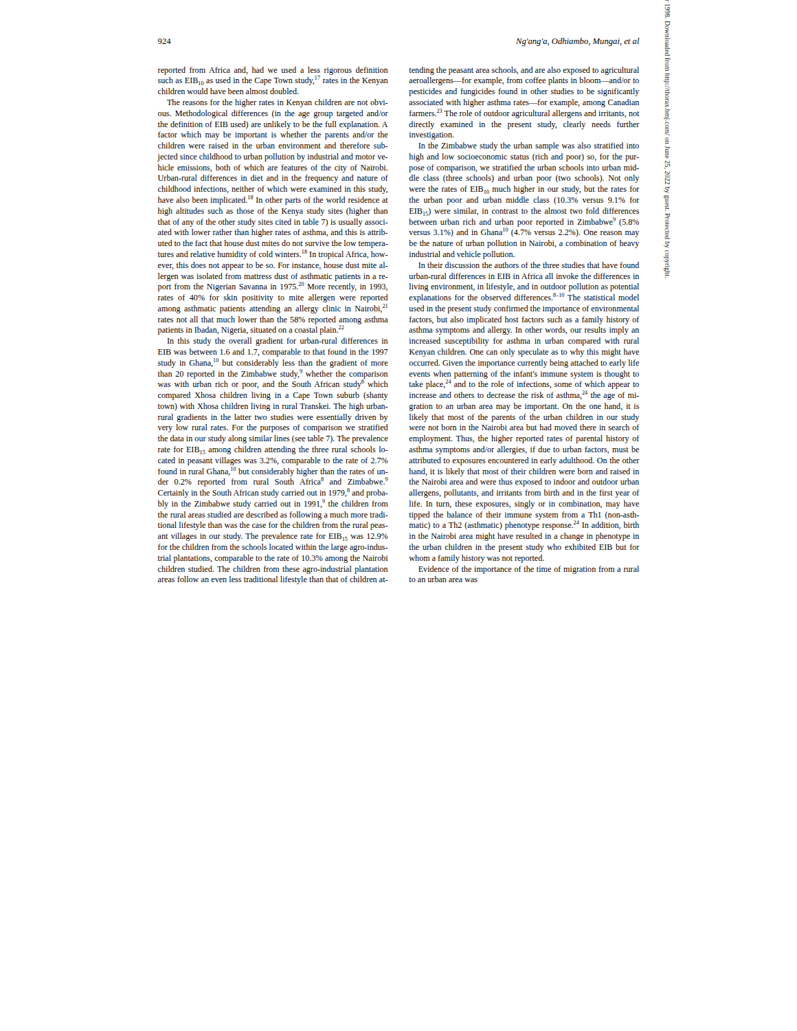924 Ng'ang'a, Odhiambo, Mungai, et al
Thorax: first published as 10.1136/thx.53.11.919 on 1 November 1998. Downloaded from http://thorax.bmj.com/ on June 25, 2022 by guest. Protected by copyright.
reported from Africa and, had we used a less rigorous definition such as EIB10 as used in the Cape Town study,17 rates in the Kenyan children would have been almost doubled.
The reasons for the higher rates in Kenyan children are not obvious. Methodological differences (in the age group targeted and/or the definition of EIB used) are unlikely to be the full explanation. A factor which may be important is whether the parents and/or the children were raised in the urban environment and therefore subjected since childhood to urban pollution by industrial and motor vehicle emissions, both of which are features of the city of Nairobi. Urban-rural differences in diet and in the frequency and nature of childhood infections, neither of which were examined in this study, have also been implicated.18 In other parts of the world residence at high altitudes such as those of the Kenya study sites (higher than that of any of the other study sites cited in table 7) is usually associated with lower rather than higher rates of asthma, and this is attributed to the fact that house dust mites do not survive the low temperatures and relative humidity of cold winters.18 In tropical Africa, however, this does not appear to be so. For instance, house dust mite allergen was isolated from mattress dust of asthmatic patients in a report from the Nigerian Savanna in 1975.20 More recently, in 1993, rates of 40% for skin positivity to mite allergen were reported among asthmatic patients attending an allergy clinic in Nairobi,21 rates not all that much lower than the 58% reported among asthma patients in Ibadan, Nigeria, situated on a coastal plain.22
In this study the overall gradient for urban-rural differences in EIB was between 1.6 and 1.7, comparable to that found in the 1997 study in Ghana,10 but considerably less than the gradient of more than 20 reported in the Zimbabwe study,9 whether the comparison was with urban rich or poor, and the South African study8 which compared Xhosa children living in a Cape Town suburb (shanty town) with Xhosa children living in rural Transkei. The high urban-rural gradients in the latter two studies were essentially driven by very low rural rates. For the purposes of comparison we stratified the data in our study along similar lines (see table 7). The prevalence rate for EIB15 among children attending the three rural schools located in peasant villages was 3.2%, comparable to the rate of 2.7% found in rural Ghana,10 but considerably higher than the rates of under 0.2% reported from rural South Africa8 and Zimbabwe.9 Certainly in the South African study carried out in 1979,8 and probably in the Zimbabwe study carried out in 1991,9 the children from the rural areas studied are described as following a much more traditional lifestyle than was the case for the children from the rural peasant villages in our study. The prevalence rate for EIB15 was 12.9% for the children from the schools located within the large agro-industrial plantations, comparable to the rate of 10.3% among the Nairobi children studied. The children from these agro-industrial plantation areas follow an even less traditional lifestyle than that of children attending the peasant area schools, and are also exposed to agricultural aeroallergens—for example, from coffee plants in bloom—and/or to pesticides and fungicides found in other studies to be significantly associated with higher asthma rates—for example, among Canadian farmers.23 The role of outdoor agricultural allergens and irritants, not directly examined in the present study, clearly needs further investigation.
In the Zimbabwe study the urban sample was also stratified into high and low socioeconomic status (rich and poor) so, for the purpose of comparison, we stratified the urban schools into urban middle class (three schools) and urban poor (two schools). Not only were the rates of EIB10 much higher in our study, but the rates for the urban poor and urban middle class (10.3% versus 9.1% for EIB15) were similar, in contrast to the almost two fold differences between urban rich and urban poor reported in Zimbabwe9 (5.8% versus 3.1%) and in Ghana10 (4.7% versus 2.2%). One reason may be the nature of urban pollution in Nairobi, a combination of heavy industrial and vehicle pollution.
In their discussion the authors of the three studies that have found urban-rural differences in EIB in Africa all invoke the differences in living environment, in lifestyle, and in outdoor pollution as potential explanations for the observed differences.8–10 The statistical model used in the present study confirmed the importance of environmental factors, but also implicated host factors such as a family history of asthma symptoms and allergy. In other words, our results imply an increased susceptibility for asthma in urban compared with rural Kenyan children. One can only speculate as to why this might have occurred. Given the importance currently being attached to early life events when patterning of the infant's immune system is thought to take place,24 and to the role of infections, some of which appear to increase and others to decrease the risk of asthma,24 the age of migration to an urban area may be important. On the one hand, it is likely that most of the parents of the urban children in our study were not born in the Nairobi area but had moved there in search of employment. Thus, the higher reported rates of parental history of asthma symptoms and/or allergies, if due to urban factors, must be attributed to exposures encountered in early adulthood. On the other hand, it is likely that most of their children were born and raised in the Nairobi area and were thus exposed to indoor and outdoor urban allergens, pollutants, and irritants from birth and in the first year of life. In turn, these exposures, singly or in combination, may have tipped the balance of their immune system from a Th1 (non-asthmatic) to a Th2 (asthmatic) phenotype response.24 In addition, birth in the Nairobi area might have resulted in a change in phenotype in the urban children in the present study who exhibited EIB but for whom a family history was not reported.
Evidence of the importance of the time of migration from a rural to an urban area was